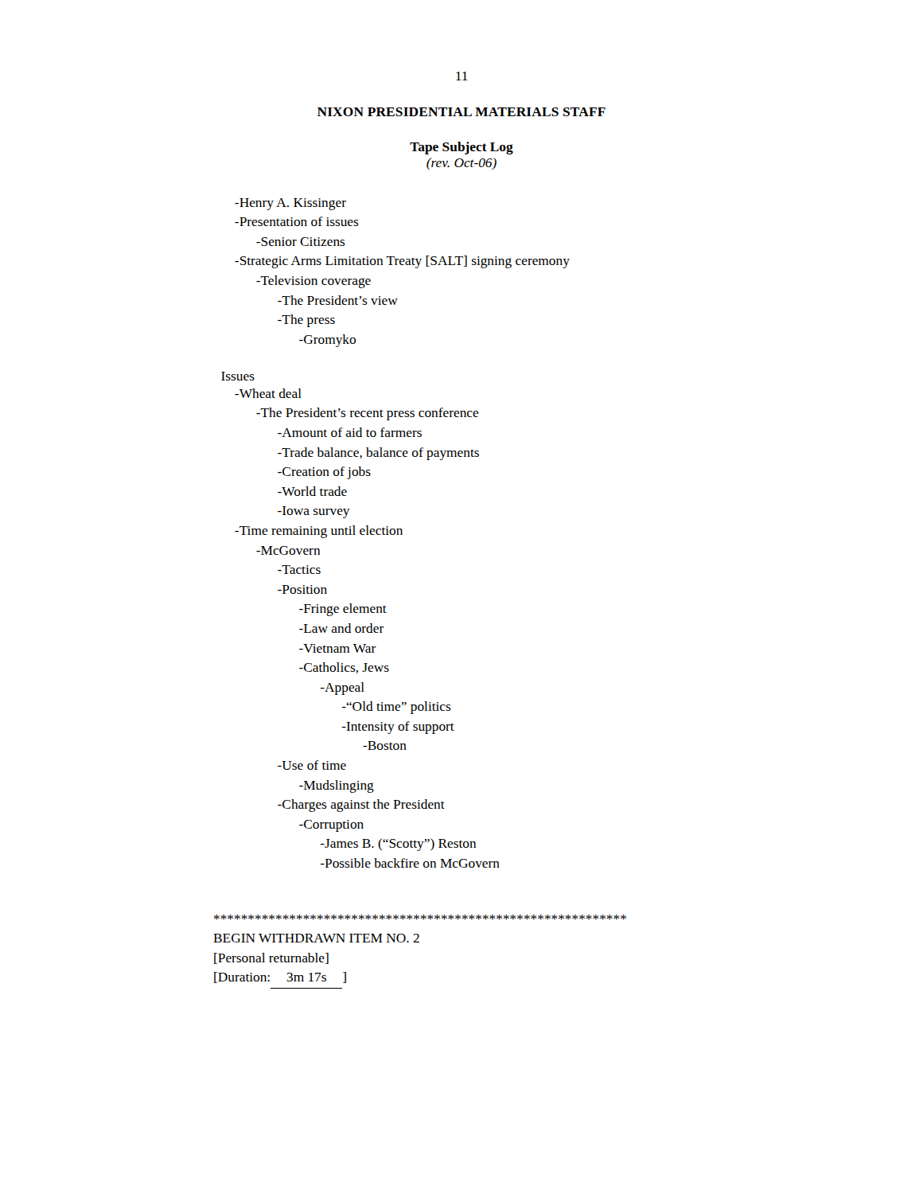11
NIXON PRESIDENTIAL MATERIALS STAFF
Tape Subject Log
(rev. Oct-06)
-Henry A. Kissinger
-Presentation of issues
-Senior Citizens
-Strategic Arms Limitation Treaty [SALT] signing ceremony
-Television coverage
-The President’s view
-The press
-Gromyko
Issues
-Wheat deal
-The President’s recent press conference
-Amount of aid to farmers
-Trade balance, balance of payments
-Creation of jobs
-World trade
-Iowa survey
-Time remaining until election
-McGovern
-Tactics
-Position
-Fringe element
-Law and order
-Vietnam War
-Catholics, Jews
-Appeal
-“Old time” politics
-Intensity of support
-Boston
-Use of time
-Mudslinging
-Charges against the President
-Corruption
-James B. (“Scotty”) Reston
-Possible backfire on McGovern
************************************************************
BEGIN WITHDRAWN ITEM NO. 2
[Personal returnable]
[Duration:3m 17s]